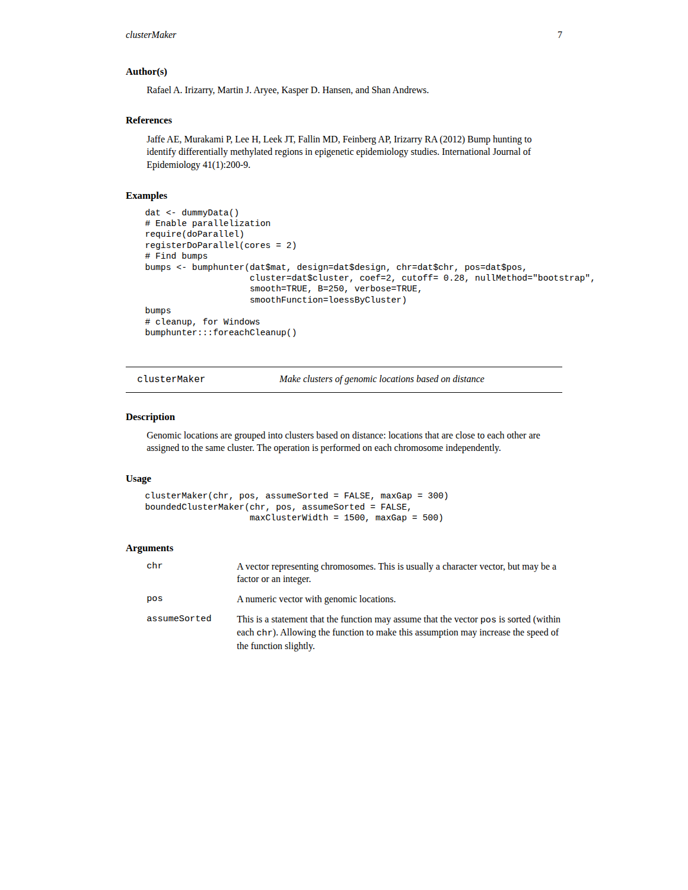clusterMaker 7
Author(s)
Rafael A. Irizarry, Martin J. Aryee, Kasper D. Hansen, and Shan Andrews.
References
Jaffe AE, Murakami P, Lee H, Leek JT, Fallin MD, Feinberg AP, Irizarry RA (2012) Bump hunting to identify differentially methylated regions in epigenetic epidemiology studies. International Journal of Epidemiology 41(1):200-9.
Examples
dat <- dummyData()
# Enable parallelization
require(doParallel)
registerDoParallel(cores = 2)
# Find bumps
bumps <- bumphunter(dat$mat, design=dat$design, chr=dat$chr, pos=dat$pos,
                    cluster=dat$cluster, coef=2, cutoff= 0.28, nullMethod="bootstrap",
                    smooth=TRUE, B=250, verbose=TRUE,
                    smoothFunction=loessByCluster)
bumps
# cleanup, for Windows
bumphunter:::foreachCleanup()
clusterMaker Make clusters of genomic locations based on distance
Description
Genomic locations are grouped into clusters based on distance: locations that are close to each other are assigned to the same cluster. The operation is performed on each chromosome independently.
Usage
clusterMaker(chr, pos, assumeSorted = FALSE, maxGap = 300)
boundedClusterMaker(chr, pos, assumeSorted = FALSE,
                    maxClusterWidth = 1500, maxGap = 500)
Arguments
chr
A vector representing chromosomes. This is usually a character vector, but may be a factor or an integer.
pos
A numeric vector with genomic locations.
assumeSorted
This is a statement that the function may assume that the vector pos is sorted (within each chr). Allowing the function to make this assumption may increase the speed of the function slightly.